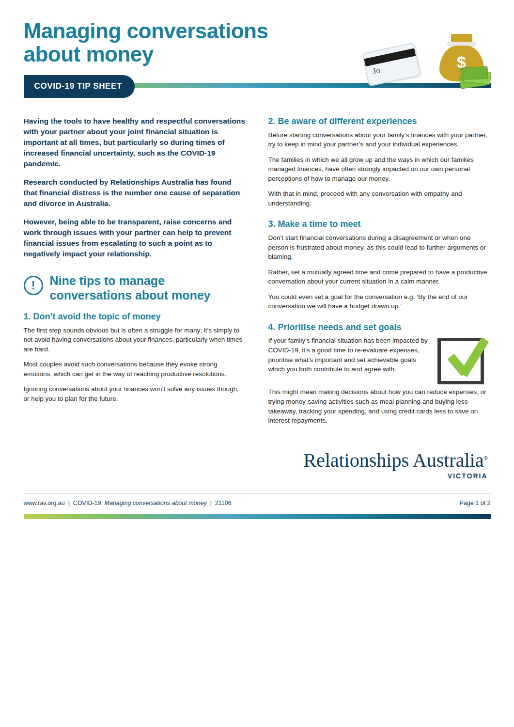Managing conversations
about money
Jo
COVID-19 TIP SHEET
Having the tools to have healthy and respectful conversations with your partner about your joint financial situation is important at all times, but particularly so during times of increased financial uncertainty, such as the COVID-19 pandemic.
Research conducted by Relationships Australia has found that financial distress is the number one cause of separation and divorce in Australia.
However, being able to be transparent, raise concerns and work through issues with your partner can help to prevent financial issues from escalating to such a point as to negatively impact your relationship.
!
Nine tips to manage conversations about money
1. Don’t avoid the topic of money
The first step sounds obvious but is often a struggle for many; it’s simply to not avoid having conversations about your finances, particularly when times are hard.
Most couples avoid such conversations because they evoke strong emotions, which can get in the way of reaching productive resolutions.
Ignoring conversations about your finances won’t solve any issues though, or help you to plan for the future.
2. Be aware of different experiences
Before starting conversations about your family’s finances with your partner, try to keep in mind your partner’s and your individual experiences.
The families in which we all grow up and the ways in which our families managed finances, have often strongly impacted on our own personal perceptions of how to manage our money.
With that in mind, proceed with any conversation with empathy and understanding.
3. Make a time to meet
Don’t start financial conversations during a disagreement or when one person is frustrated about money, as this could lead to further arguments or blaming.
Rather, set a mutually agreed time and come prepared to have a productive conversation about your current situation in a calm manner.
You could even set a goal for the conversation e.g. ‘By the end of our conversation we will have a budget drawn up.’
4. Prioritise needs and set goals
If your family’s financial situation has been impacted by COVID-19, it’s a good time to re-evaluate expenses, prioritise what’s important and set achievable goals which you both contribute to and agree with.
This might mean making decisions about how you can reduce expenses, or trying money-saving activities such as meal planning and buying less takeaway, tracking your spending, and using credit cards less to save on interest repayments.
Relationships Australia®
VICTORIA
www.rav.org.au | COVID-19: Managing conversations about money | 21106
Page 1 of 2